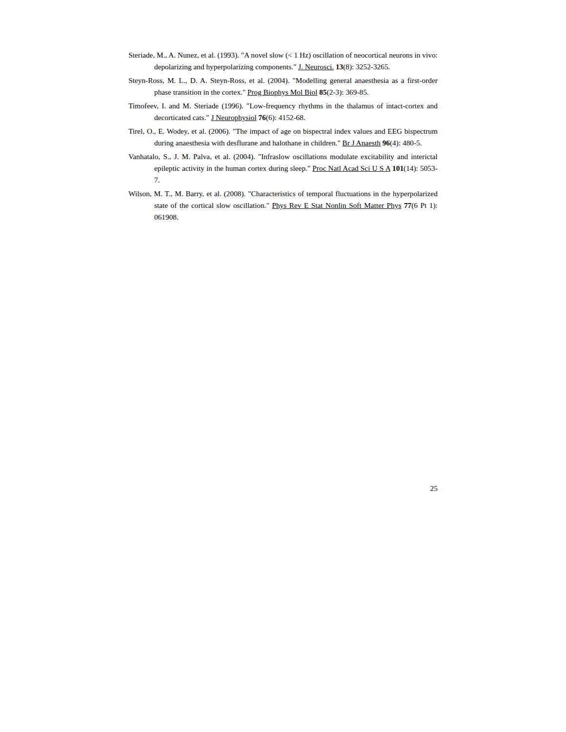Steriade, M., A. Nunez, et al. (1993). "A novel slow (< 1 Hz) oscillation of neocortical neurons in vivo: depolarizing and hyperpolarizing components." J. Neurosci. 13(8): 3252-3265.
Steyn-Ross, M. L., D. A. Steyn-Ross, et al. (2004). "Modelling general anaesthesia as a first-order phase transition in the cortex." Prog Biophys Mol Biol 85(2-3): 369-85.
Timofeev, I. and M. Steriade (1996). "Low-frequency rhythms in the thalamus of intact-cortex and decorticated cats." J Neurophysiol 76(6): 4152-68.
Tirel, O., E. Wodey, et al. (2006). "The impact of age on bispectral index values and EEG bispectrum during anaesthesia with desflurane and halothane in children." Br J Anaesth 96(4): 480-5.
Vanhatalo, S., J. M. Palva, et al. (2004). "Infraslow oscillations modulate excitability and interictal epileptic activity in the human cortex during sleep." Proc Natl Acad Sci U S A 101(14): 5053-7.
Wilson, M. T., M. Barry, et al. (2008). "Characteristics of temporal fluctuations in the hyperpolarized state of the cortical slow oscillation." Phys Rev E Stat Nonlin Soft Matter Phys 77(6 Pt 1): 061908.
25